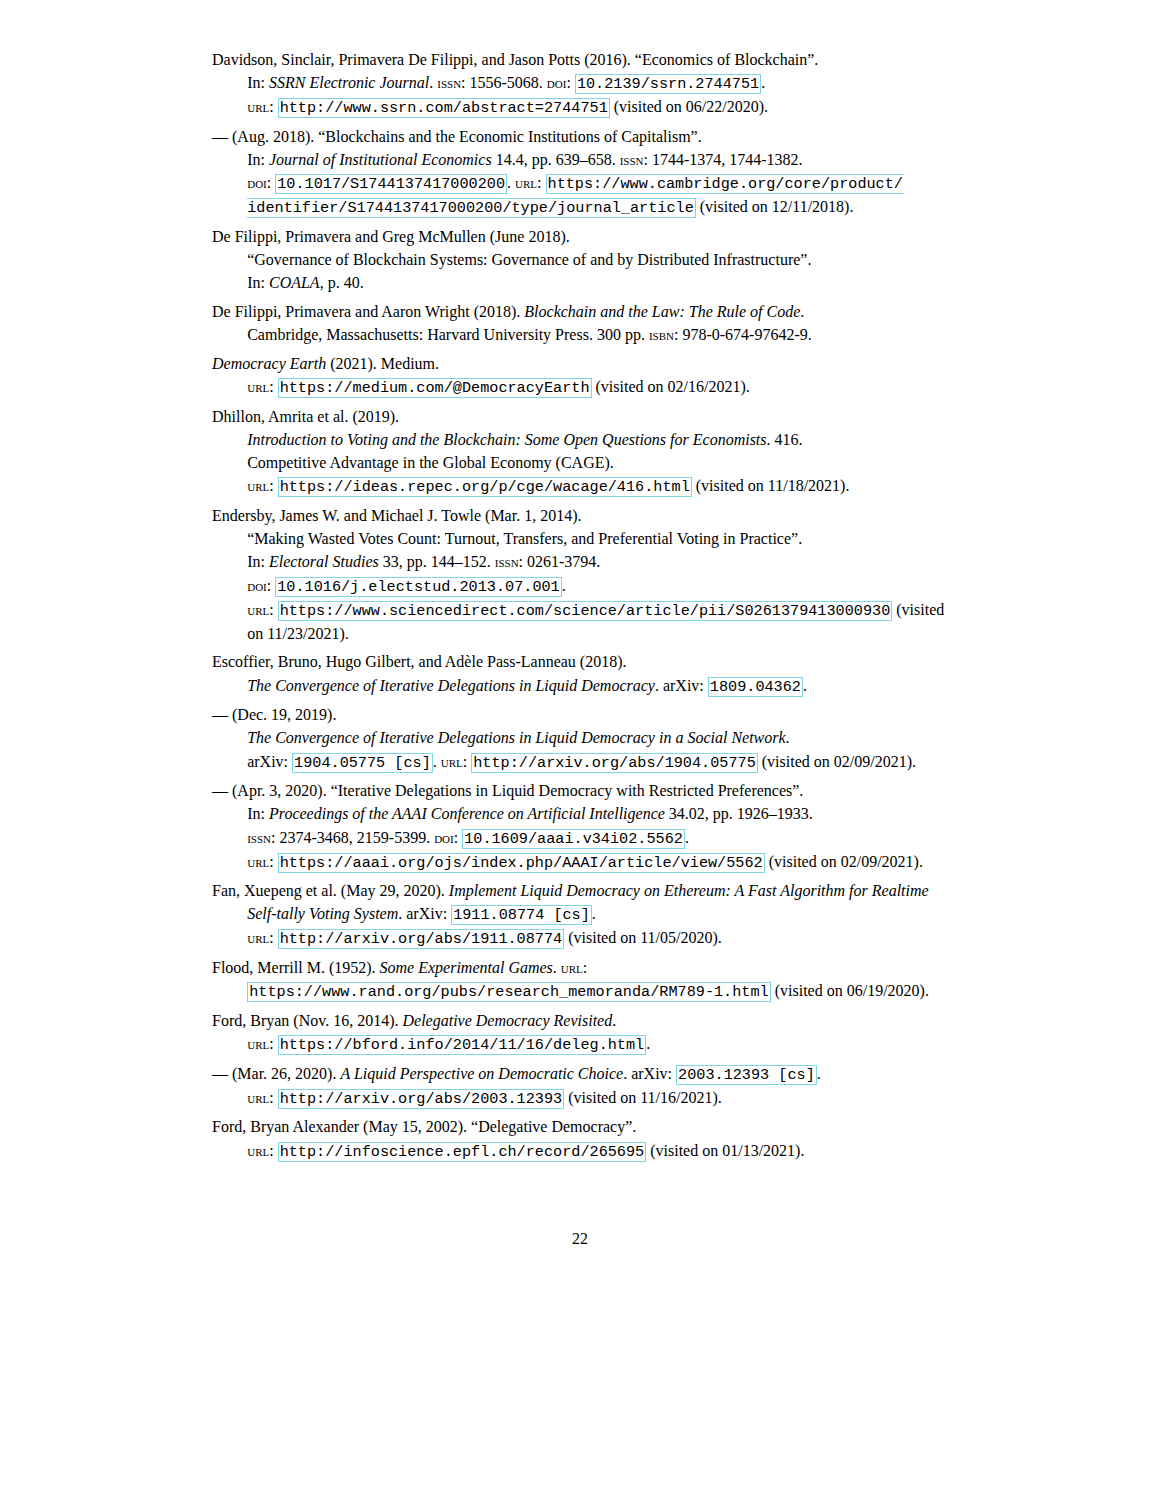Davidson, Sinclair, Primavera De Filippi, and Jason Potts (2016). “Economics of Blockchain”.
In: SSRN Electronic Journal. issn: 1556-5068. doi: 10.2139/ssrn.2744751.
url: http://www.ssrn.com/abstract=2744751 (visited on 06/22/2020).
— (Aug. 2018). “Blockchains and the Economic Institutions of Capitalism”.
In: Journal of Institutional Economics 14.4, pp. 639–658. issn: 1744-1374, 1744-1382.
doi: 10.1017/S1744137417000200. url: https://www.cambridge.org/core/product/
identifier/S1744137417000200/type/journal_article (visited on 12/11/2018).
De Filippi, Primavera and Greg McMullen (June 2018).
“Governance of Blockchain Systems: Governance of and by Distributed Infrastructure”.
In: COALA, p. 40.
De Filippi, Primavera and Aaron Wright (2018). Blockchain and the Law: The Rule of Code.
Cambridge, Massachusetts: Harvard University Press. 300 pp. isbn: 978-0-674-97642-9.
Democracy Earth (2021). Medium.
url: https://medium.com/@DemocracyEarth (visited on 02/16/2021).
Dhillon, Amrita et al. (2019).
Introduction to Voting and the Blockchain: Some Open Questions for Economists. 416.
Competitive Advantage in the Global Economy (CAGE).
url: https://ideas.repec.org/p/cge/wacage/416.html (visited on 11/18/2021).
Endersby, James W. and Michael J. Towle (Mar. 1, 2014).
“Making Wasted Votes Count: Turnout, Transfers, and Preferential Voting in Practice”.
In: Electoral Studies 33, pp. 144–152. issn: 0261-3794.
doi: 10.1016/j.electstud.2013.07.001.
url: https://www.sciencedirect.com/science/article/pii/S0261379413000930 (visited on 11/23/2021).
Escoffier, Bruno, Hugo Gilbert, and Adèle Pass-Lanneau (2018).
The Convergence of Iterative Delegations in Liquid Democracy. arXiv: 1809.04362.
— (Dec. 19, 2019).
The Convergence of Iterative Delegations in Liquid Democracy in a Social Network.
arXiv: 1904.05775 [cs]. url: http://arxiv.org/abs/1904.05775 (visited on 02/09/2021).
— (Apr. 3, 2020). “Iterative Delegations in Liquid Democracy with Restricted Preferences”.
In: Proceedings of the AAAI Conference on Artificial Intelligence 34.02, pp. 1926–1933.
issn: 2374-3468, 2159-5399. doi: 10.1609/aaai.v34i02.5562.
url: https://aaai.org/ojs/index.php/AAAI/article/view/5562 (visited on 02/09/2021).
Fan, Xuepeng et al. (May 29, 2020). Implement Liquid Democracy on Ethereum: A Fast Algorithm for Realtime Self-tally Voting System. arXiv: 1911.08774 [cs].
url: http://arxiv.org/abs/1911.08774 (visited on 11/05/2020).
Flood, Merrill M. (1952). Some Experimental Games. url:
https://www.rand.org/pubs/research_memoranda/RM789-1.html (visited on 06/19/2020).
Ford, Bryan (Nov. 16, 2014). Delegative Democracy Revisited.
url: https://bford.info/2014/11/16/deleg.html.
— (Mar. 26, 2020). A Liquid Perspective on Democratic Choice. arXiv: 2003.12393 [cs].
url: http://arxiv.org/abs/2003.12393 (visited on 11/16/2021).
Ford, Bryan Alexander (May 15, 2002). “Delegative Democracy”.
url: http://infoscience.epfl.ch/record/265695 (visited on 01/13/2021).
22